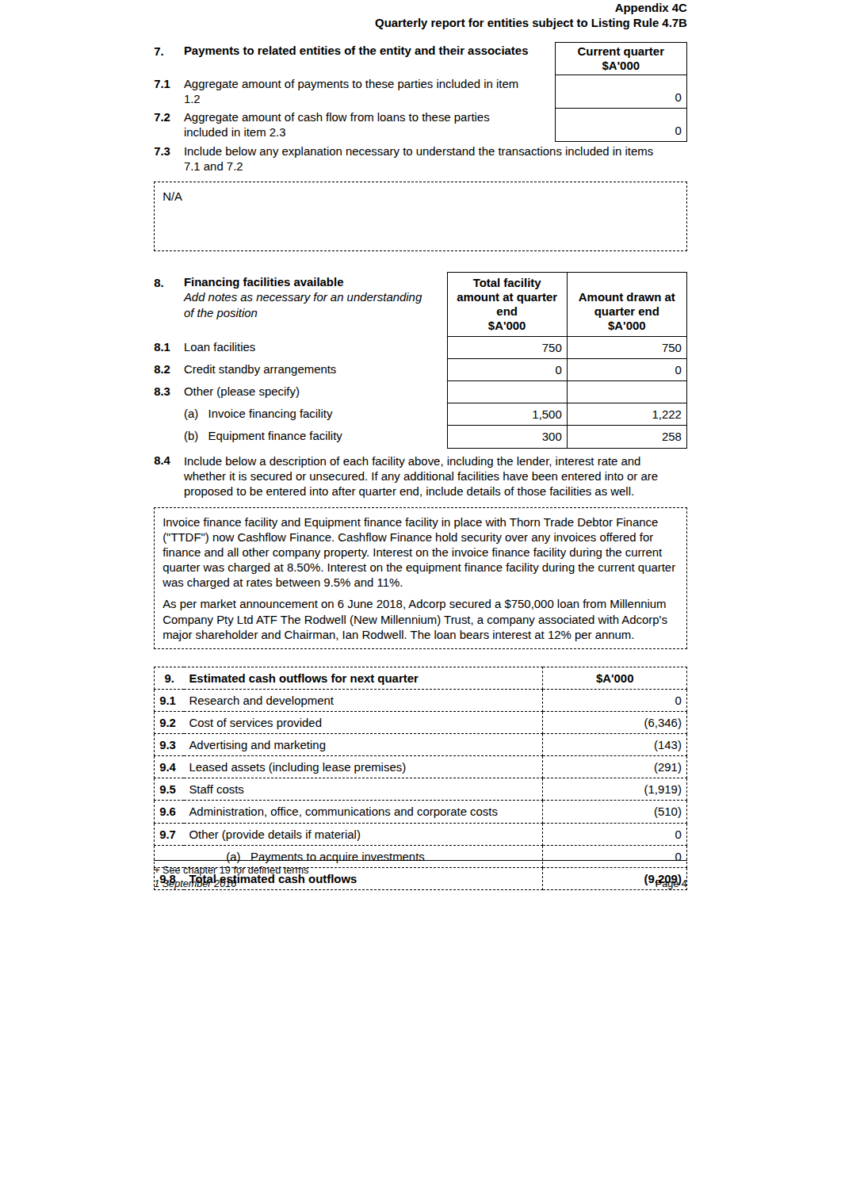Appendix 4C
Quarterly report for entities subject to Listing Rule 4.7B
| 7. | Payments to related entities of the entity and their associates | Current quarter $A'000 |
| 7.1 | Aggregate amount of payments to these parties included in item 1.2 | 0 |
| 7.2 | Aggregate amount of cash flow from loans to these parties included in item 2.3 | 0 |
| 7.3 | Include below any explanation necessary to understand the transactions included in items 7.1 and 7.2 |
N/A
| 8. | Financing facilities available Add notes as necessary for an understanding of the position | Total facility amount at quarter end $A'000 | Amount drawn at quarter end $A'000 |
| 8.1 | Loan facilities | 750 | 750 |
| 8.2 | Credit standby arrangements | 0 | 0 |
| 8.3 | Other (please specify) | | |
| | (a) Invoice financing facility | 1,500 | 1,222 |
| | (b) Equipment finance facility | 300 | 258 |
| 8.4 | Include below a description of each facility above, including the lender, interest rate and whether it is secured or unsecured. If any additional facilities have been entered into or are proposed to be entered into after quarter end, include details of those facilities as well. |
Invoice finance facility and Equipment finance facility in place with Thorn Trade Debtor Finance ("TTDF") now Cashflow Finance. Cashflow Finance hold security over any invoices offered for finance and all other company property. Interest on the invoice finance facility during the current quarter was charged at 8.50%. Interest on the equipment finance facility during the current quarter was charged at rates between 9.5% and 11%.
As per market announcement on 6 June 2018, Adcorp secured a $750,000 loan from Millennium Company Pty Ltd ATF The Rodwell (New Millennium) Trust, a company associated with Adcorp's major shareholder and Chairman, Ian Rodwell. The loan bears interest at 12% per annum.
| 9. | Estimated cash outflows for next quarter | $A'000 |
| --- | --- | --- |
| 9.1 | Research and development | 0 |
| 9.2 | Cost of services provided | (6,346) |
| 9.3 | Advertising and marketing | (143) |
| 9.4 | Leased assets (including lease premises) | (291) |
| 9.5 | Staff costs | (1,919) |
| 9.6 | Administration, office, communications and corporate costs | (510) |
| 9.7 | Other (provide details if material) | 0 |
| | (a) Payments to acquire investments | 0 |
| 9.8 | Total estimated cash outflows | (9,209) |
+ See chapter 19 for defined terms
1 September 2016
Page 4